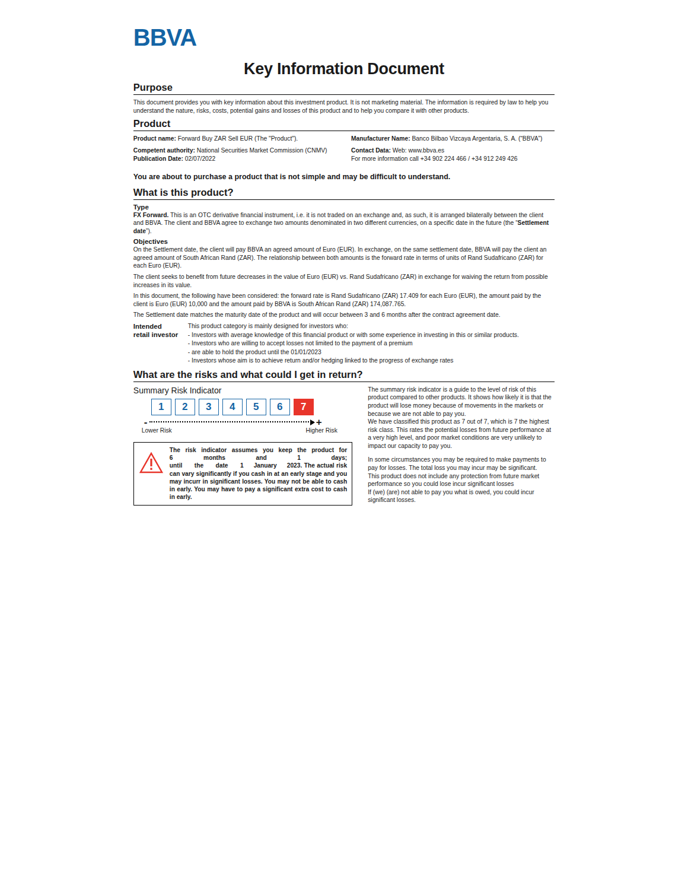BBVA
Key Information Document
Purpose
This document provides you with key information about this investment product. It is not marketing material. The information is required by law to help you understand the nature, risks, costs, potential gains and losses of this product and to help you compare it with other products.
Product
Product name: Forward Buy ZAR Sell EUR (The "Product").
Competent authority: National Securities Market Commission (CNMV)
Publication Date: 02/07/2022
Manufacturer Name: Banco Bilbao Vizcaya Argentaria, S. A. (“BBVA”)
Contact Data: Web: www.bbva.es
For more information call +34 902 224 466 / +34 912 249 426
You are about to purchase a product that is not simple and may be difficult to understand.
What is this product?
Type
FX Forward. This is an OTC derivative financial instrument, i.e. it is not traded on an exchange and, as such, it is arranged bilaterally between the client and BBVA. The client and BBVA agree to exchange two amounts denominated in two different currencies, on a specific date in the future (the “Settlement date”).
Objectives
On the Settlement date, the client will pay BBVA an agreed amount of Euro (EUR). In exchange, on the same settlement date, BBVA will pay the client an agreed amount of South African Rand (ZAR). The relationship between both amounts is the forward rate in terms of units of Rand Sudafricano (ZAR) for each Euro (EUR).
The client seeks to benefit from future decreases in the value of Euro (EUR) vs. Rand Sudafricano (ZAR) in exchange for waiving the return from possible increases in its value.
In this document, the following have been considered: the forward rate is Rand Sudafricano (ZAR) 17.409 for each Euro (EUR), the amount paid by the client is Euro (EUR) 10,000 and the amount paid by BBVA is South African Rand (ZAR) 174,087.765.
The Settlement date matches the maturity date of the product and will occur between 3 and 6 months after the contract agreement date.
Intended retail investor
This product category is mainly designed for investors who:
- Investors with average knowledge of this financial product or with some experience in investing in this or similar products.
- Investors who are willing to accept losses not limited to the payment of a premium
- are able to hold the product until the 01/01/2023
- Investors whose aim is to achieve return and/or hedging linked to the progress of exchange rates
What are the risks and what could I get in return?
Summary Risk Indicator
1234567
- +
Lower Risk Higher Risk
The risk indicator assumes you keep the product for 6 months and 1 days; until the date 1 January 2023. The actual risk can vary significantly if you cash in at an early stage and you may incurr in significant losses. You may not be able to cash in early. You may have to pay a significant extra cost to cash in early.
The summary risk indicator is a guide to the level of risk of this product compared to other products. It shows how likely it is that the product will lose money because of movements in the markets or because we are not able to pay you.
We have classified this product as 7 out of 7, which is 7 the highest risk class. This rates the potential losses from future performance at a very high level, and poor market conditions are very unlikely to impact our capacity to pay you.
In some circumstances you may be required to make payments to pay for losses. The total loss you may incur may be significant.
This product does not include any protection from future market performance so you could lose incur significant losses
If (we) (are) not able to pay you what is owed, you could incur significant losses.